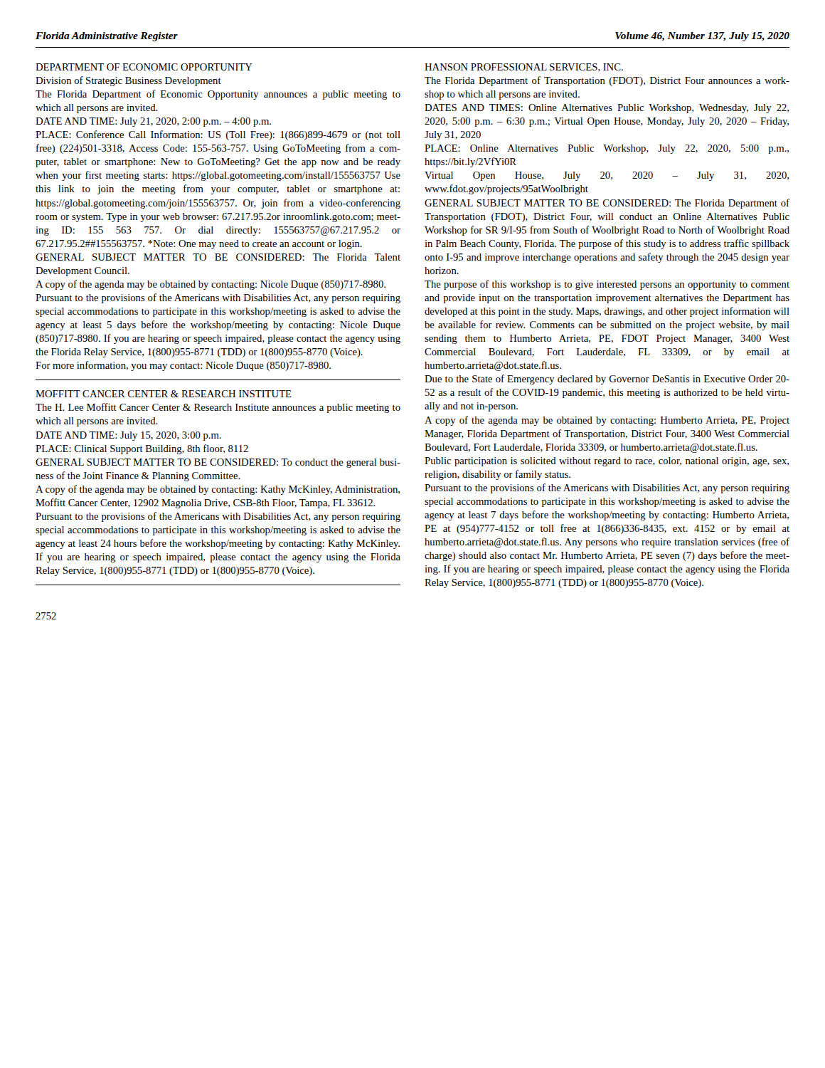Florida Administrative Register Volume 46, Number 137, July 15, 2020
DEPARTMENT OF ECONOMIC OPPORTUNITY
Division of Strategic Business Development
The Florida Department of Economic Opportunity announces a public meeting to which all persons are invited.
DATE AND TIME: July 21, 2020, 2:00 p.m. – 4:00 p.m.
PLACE: Conference Call Information: US (Toll Free): 1(866)899-4679 or (not toll free) (224)501-3318, Access Code: 155-563-757. Using GoToMeeting from a computer, tablet or smartphone: New to GoToMeeting? Get the app now and be ready when your first meeting starts: https://global.gotomeeting.com/install/155563757 Use this link to join the meeting from your computer, tablet or smartphone at: https://global.gotomeeting.com/join/155563757. Or, join from a video-conferencing room or system. Type in your web browser: 67.217.95.2or inroomlink.goto.com; meeting ID: 155 563 757. Or dial directly: 155563757@67.217.95.2 or 67.217.95.2##155563757. *Note: One may need to create an account or login.
GENERAL SUBJECT MATTER TO BE CONSIDERED: The Florida Talent Development Council.
A copy of the agenda may be obtained by contacting: Nicole Duque (850)717-8980.
Pursuant to the provisions of the Americans with Disabilities Act, any person requiring special accommodations to participate in this workshop/meeting is asked to advise the agency at least 5 days before the workshop/meeting by contacting: Nicole Duque (850)717-8980. If you are hearing or speech impaired, please contact the agency using the Florida Relay Service, 1(800)955-8771 (TDD) or 1(800)955-8770 (Voice).
For more information, you may contact: Nicole Duque (850)717-8980.
MOFFITT CANCER CENTER & RESEARCH INSTITUTE
The H. Lee Moffitt Cancer Center & Research Institute announces a public meeting to which all persons are invited.
DATE AND TIME: July 15, 2020, 3:00 p.m.
PLACE: Clinical Support Building, 8th floor, 8112
GENERAL SUBJECT MATTER TO BE CONSIDERED: To conduct the general business of the Joint Finance & Planning Committee.
A copy of the agenda may be obtained by contacting: Kathy McKinley, Administration, Moffitt Cancer Center, 12902 Magnolia Drive, CSB-8th Floor, Tampa, FL 33612.
Pursuant to the provisions of the Americans with Disabilities Act, any person requiring special accommodations to participate in this workshop/meeting is asked to advise the agency at least 24 hours before the workshop/meeting by contacting: Kathy McKinley. If you are hearing or speech impaired, please contact the agency using the Florida Relay Service, 1(800)955-8771 (TDD) or 1(800)955-8770 (Voice).
HANSON PROFESSIONAL SERVICES, INC.
The Florida Department of Transportation (FDOT), District Four announces a workshop to which all persons are invited.
DATES AND TIMES: Online Alternatives Public Workshop, Wednesday, July 22, 2020, 5:00 p.m. – 6:30 p.m.; Virtual Open House, Monday, July 20, 2020 – Friday, July 31, 2020
PLACE: Online Alternatives Public Workshop, July 22, 2020, 5:00 p.m., https://bit.ly/2VfYi0R
Virtual Open House, July 20, 2020 – July 31, 2020, www.fdot.gov/projects/95atWoolbright
GENERAL SUBJECT MATTER TO BE CONSIDERED: The Florida Department of Transportation (FDOT), District Four, will conduct an Online Alternatives Public Workshop for SR 9/I-95 from South of Woolbright Road to North of Woolbright Road in Palm Beach County, Florida. The purpose of this study is to address traffic spillback onto I-95 and improve interchange operations and safety through the 2045 design year horizon.
The purpose of this workshop is to give interested persons an opportunity to comment and provide input on the transportation improvement alternatives the Department has developed at this point in the study. Maps, drawings, and other project information will be available for review. Comments can be submitted on the project website, by mail sending them to Humberto Arrieta, PE, FDOT Project Manager, 3400 West Commercial Boulevard, Fort Lauderdale, FL 33309, or by email at humberto.arrieta@dot.state.fl.us.
Due to the State of Emergency declared by Governor DeSantis in Executive Order 20-52 as a result of the COVID-19 pandemic, this meeting is authorized to be held virtually and not in-person.
A copy of the agenda may be obtained by contacting: Humberto Arrieta, PE, Project Manager, Florida Department of Transportation, District Four, 3400 West Commercial Boulevard, Fort Lauderdale, Florida 33309, or humberto.arrieta@dot.state.fl.us.
Public participation is solicited without regard to race, color, national origin, age, sex, religion, disability or family status.
Pursuant to the provisions of the Americans with Disabilities Act, any person requiring special accommodations to participate in this workshop/meeting is asked to advise the agency at least 7 days before the workshop/meeting by contacting: Humberto Arrieta, PE at (954)777-4152 or toll free at 1(866)336-8435, ext. 4152 or by email at humberto.arrieta@dot.state.fl.us. Any persons who require translation services (free of charge) should also contact Mr. Humberto Arrieta, PE seven (7) days before the meeting. If you are hearing or speech impaired, please contact the agency using the Florida Relay Service, 1(800)955-8771 (TDD) or 1(800)955-8770 (Voice).
2752